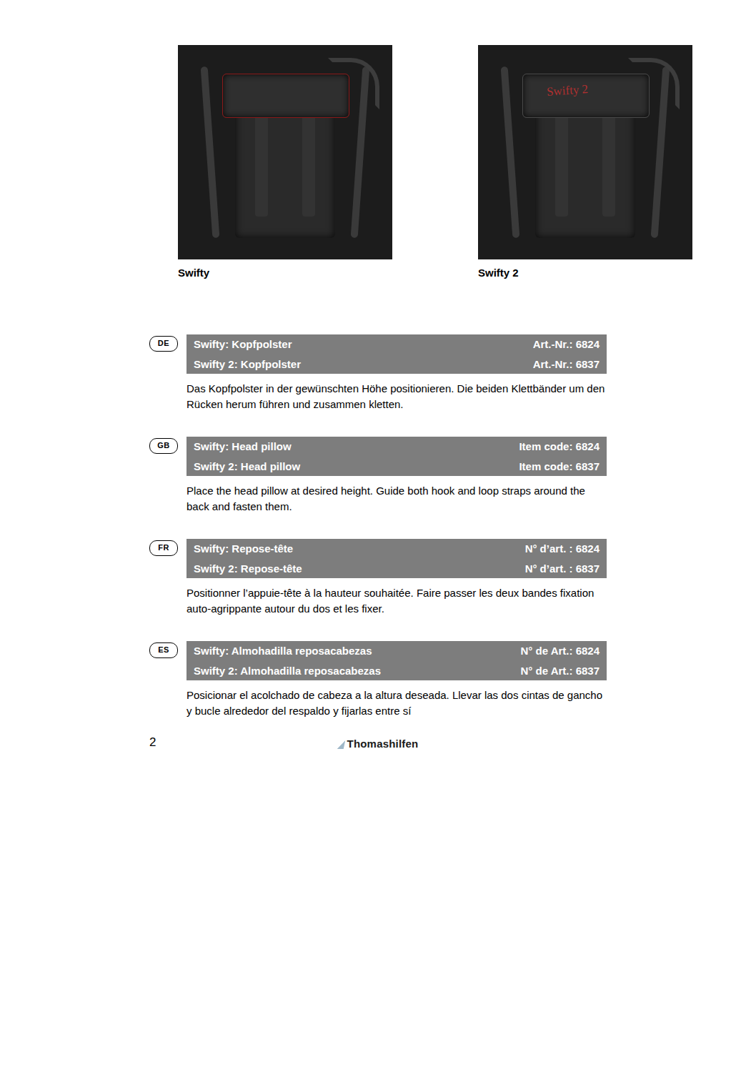Swifty
Swifty 2
Swifty 2
DE
| Swifty: Kopfpolster | Art.-Nr.: 6824 |
| Swifty 2: Kopfpolster | Art.-Nr.: 6837 |
Das Kopfpolster in der gewünschten Höhe positionieren. Die beiden Klettbänder um den Rücken herum führen und zusammen kletten.
GB
| Swifty: Head pillow | Item code: 6824 |
| Swifty 2: Head pillow | Item code: 6837 |
Place the head pillow at desired height. Guide both hook and loop straps around the back and fasten them.
FR
| Swifty: Repose-tête | N° d’art. : 6824 |
| Swifty 2: Repose-tête | N° d’art. : 6837 |
Positionner l’appuie-tête à la hauteur souhaitée. Faire passer les deux bandes fixation auto-agrippante autour du dos et les fixer.
ES
| Swifty: Almohadilla reposacabezas | N° de Art.: 6824 |
| Swifty 2: Almohadilla reposacabezas | N° de Art.: 6837 |
Posicionar el acolchado de cabeza a la altura deseada. Llevar las dos cintas de gancho y bucle alrededor del respaldo y fijarlas entre sí
2
Thomashilfen